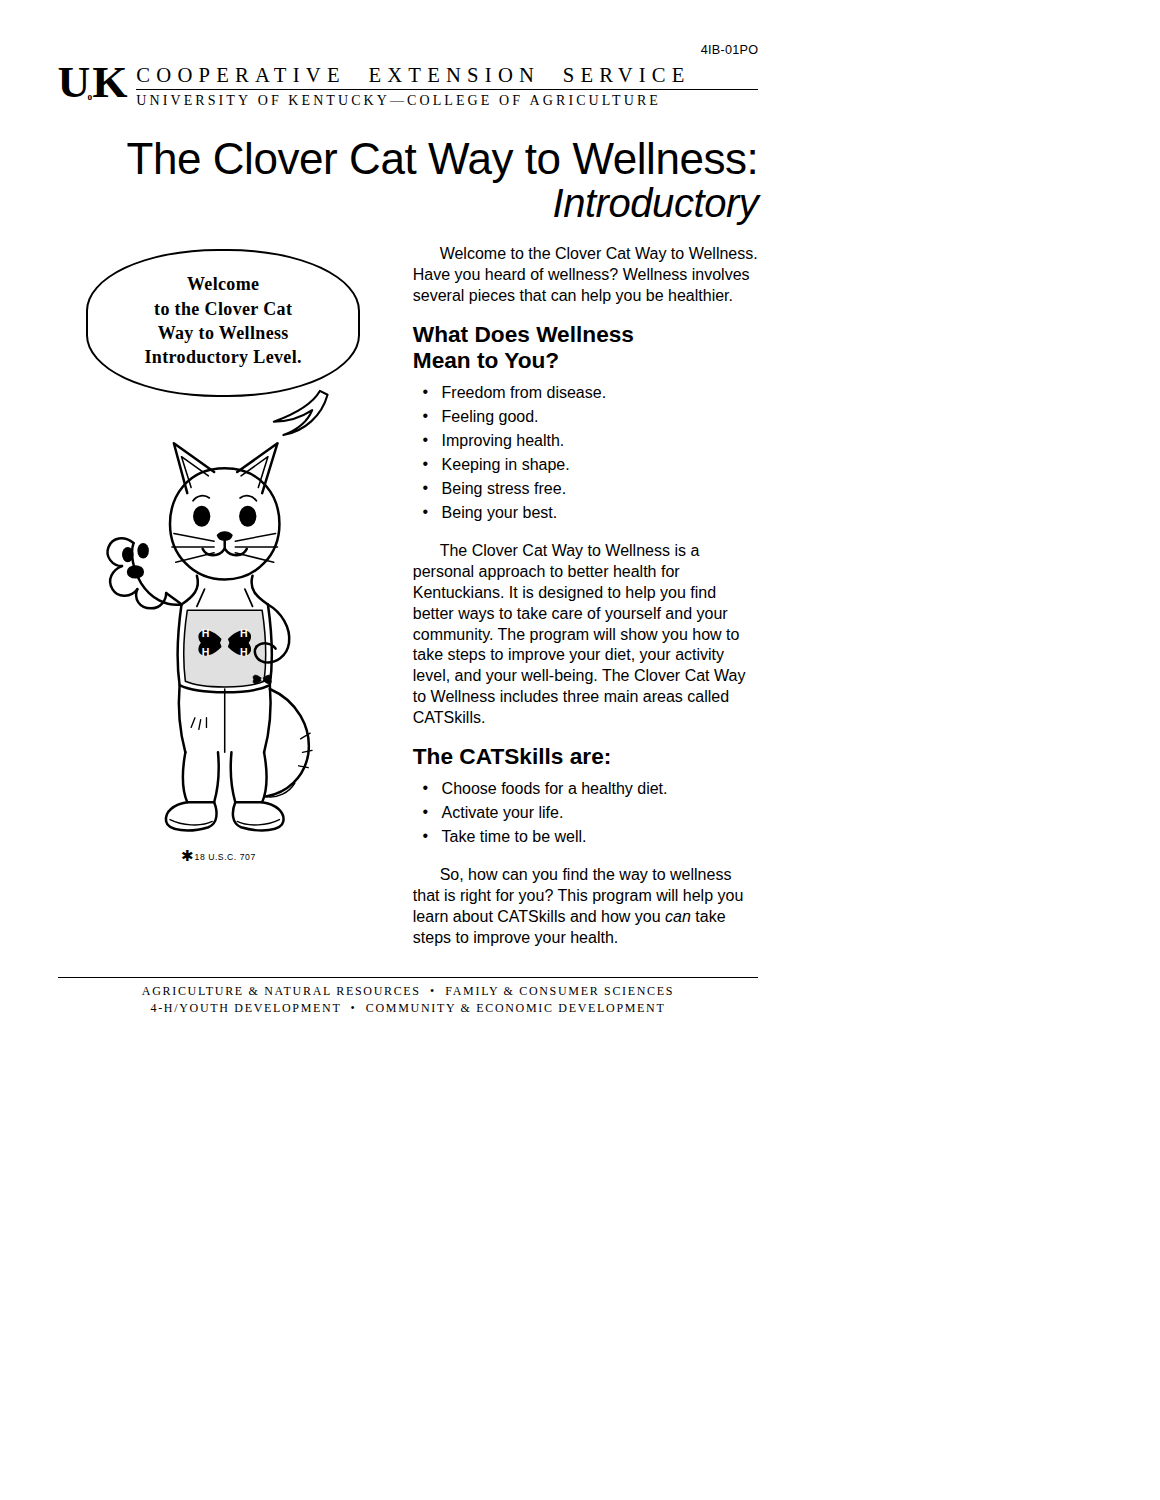4IB-01PO
Uo K
COOPERATIVE EXTENSION SERVICE
UNIVERSITY OF KENTUCKY—COLLEGE OF AGRICULTURE
The Clover Cat Way to Wellness: Introductory
Welcome
to the Clover Cat
Way to Wellness
Introductory Level.
H H H H
✱18 U.S.C. 707
Welcome to the Clover Cat Way to Wellness. Have you heard of wellness? Wellness involves several pieces that can help you be healthier.
What Does Wellness
Mean to You?
Freedom from disease.
Feeling good.
Improving health.
Keeping in shape.
Being stress free.
Being your best.
The Clover Cat Way to Wellness is a personal approach to better health for Kentuckians. It is designed to help you find better ways to take care of yourself and your community. The program will show you how to take steps to improve your diet, your activity level, and your well-being. The Clover Cat Way to Wellness includes three main areas called CATSkills.
The CATSkills are:
Choose foods for a healthy diet.
Activate your life.
Take time to be well.
So, how can you find the way to wellness that is right for you? This program will help you learn about CATSkills and how you can take steps to improve your health.
AGRICULTURE & NATURAL RESOURCES • FAMILY & CONSUMER SCIENCES
4-H/YOUTH DEVELOPMENT • COMMUNITY & ECONOMIC DEVELOPMENT